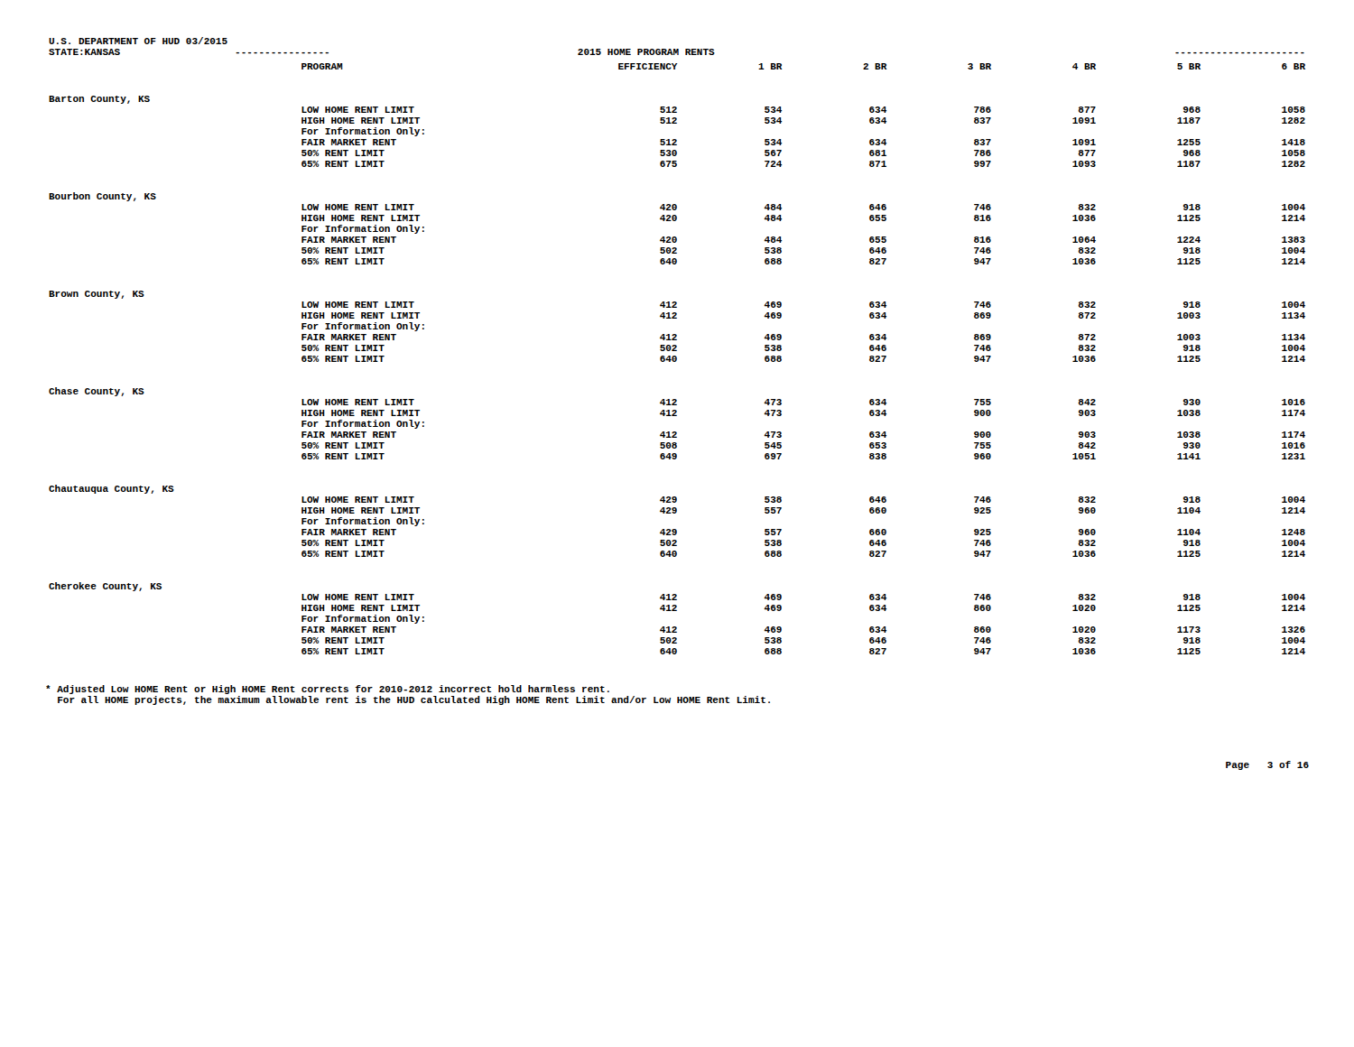| U.S. DEPARTMENT OF HUD 03/2015 | |
| STATE:KANSAS | ---------------- | 2015 HOME PROGRAM RENTS | ---------------------- |
| | PROGRAM | EFFICIENCY | 1 BR | 2 BR | 3 BR | 4 BR | 5 BR | 6 BR |
| --- | --- | --- | --- | --- | --- | --- | --- | --- |
| Barton County, KS |
| | LOW HOME RENT LIMIT | 512 | 534 | 634 | 786 | 877 | 968 | 1058 |
| | HIGH HOME RENT LIMIT | 512 | 534 | 634 | 837 | 1091 | 1187 | 1282 |
| | For Information Only: | | | | | | | |
| | FAIR MARKET RENT | 512 | 534 | 634 | 837 | 1091 | 1255 | 1418 |
| | 50% RENT LIMIT | 530 | 567 | 681 | 786 | 877 | 968 | 1058 |
| | 65% RENT LIMIT | 675 | 724 | 871 | 997 | 1093 | 1187 | 1282 |
| Bourbon County, KS |
| | LOW HOME RENT LIMIT | 420 | 484 | 646 | 746 | 832 | 918 | 1004 |
| | HIGH HOME RENT LIMIT | 420 | 484 | 655 | 816 | 1036 | 1125 | 1214 |
| | For Information Only: | | | | | | | |
| | FAIR MARKET RENT | 420 | 484 | 655 | 816 | 1064 | 1224 | 1383 |
| | 50% RENT LIMIT | 502 | 538 | 646 | 746 | 832 | 918 | 1004 |
| | 65% RENT LIMIT | 640 | 688 | 827 | 947 | 1036 | 1125 | 1214 |
| Brown County, KS |
| | LOW HOME RENT LIMIT | 412 | 469 | 634 | 746 | 832 | 918 | 1004 |
| | HIGH HOME RENT LIMIT | 412 | 469 | 634 | 869 | 872 | 1003 | 1134 |
| | For Information Only: | | | | | | | |
| | FAIR MARKET RENT | 412 | 469 | 634 | 869 | 872 | 1003 | 1134 |
| | 50% RENT LIMIT | 502 | 538 | 646 | 746 | 832 | 918 | 1004 |
| | 65% RENT LIMIT | 640 | 688 | 827 | 947 | 1036 | 1125 | 1214 |
| Chase County, KS |
| | LOW HOME RENT LIMIT | 412 | 473 | 634 | 755 | 842 | 930 | 1016 |
| | HIGH HOME RENT LIMIT | 412 | 473 | 634 | 900 | 903 | 1038 | 1174 |
| | For Information Only: | | | | | | | |
| | FAIR MARKET RENT | 412 | 473 | 634 | 900 | 903 | 1038 | 1174 |
| | 50% RENT LIMIT | 508 | 545 | 653 | 755 | 842 | 930 | 1016 |
| | 65% RENT LIMIT | 649 | 697 | 838 | 960 | 1051 | 1141 | 1231 |
| Chautauqua County, KS |
| | LOW HOME RENT LIMIT | 429 | 538 | 646 | 746 | 832 | 918 | 1004 |
| | HIGH HOME RENT LIMIT | 429 | 557 | 660 | 925 | 960 | 1104 | 1214 |
| | For Information Only: | | | | | | | |
| | FAIR MARKET RENT | 429 | 557 | 660 | 925 | 960 | 1104 | 1248 |
| | 50% RENT LIMIT | 502 | 538 | 646 | 746 | 832 | 918 | 1004 |
| | 65% RENT LIMIT | 640 | 688 | 827 | 947 | 1036 | 1125 | 1214 |
| Cherokee County, KS |
| | LOW HOME RENT LIMIT | 412 | 469 | 634 | 746 | 832 | 918 | 1004 |
| | HIGH HOME RENT LIMIT | 412 | 469 | 634 | 860 | 1020 | 1125 | 1214 |
| | For Information Only: | | | | | | | |
| | FAIR MARKET RENT | 412 | 469 | 634 | 860 | 1020 | 1173 | 1326 |
| | 50% RENT LIMIT | 502 | 538 | 646 | 746 | 832 | 918 | 1004 |
| | 65% RENT LIMIT | 640 | 688 | 827 | 947 | 1036 | 1125 | 1214 |
* Adjusted Low HOME Rent or High HOME Rent corrects for 2010-2012 incorrect hold harmless rent. For all HOME projects, the maximum allowable rent is the HUD calculated High HOME Rent Limit and/or Low HOME Rent Limit.
Page 3 of 16